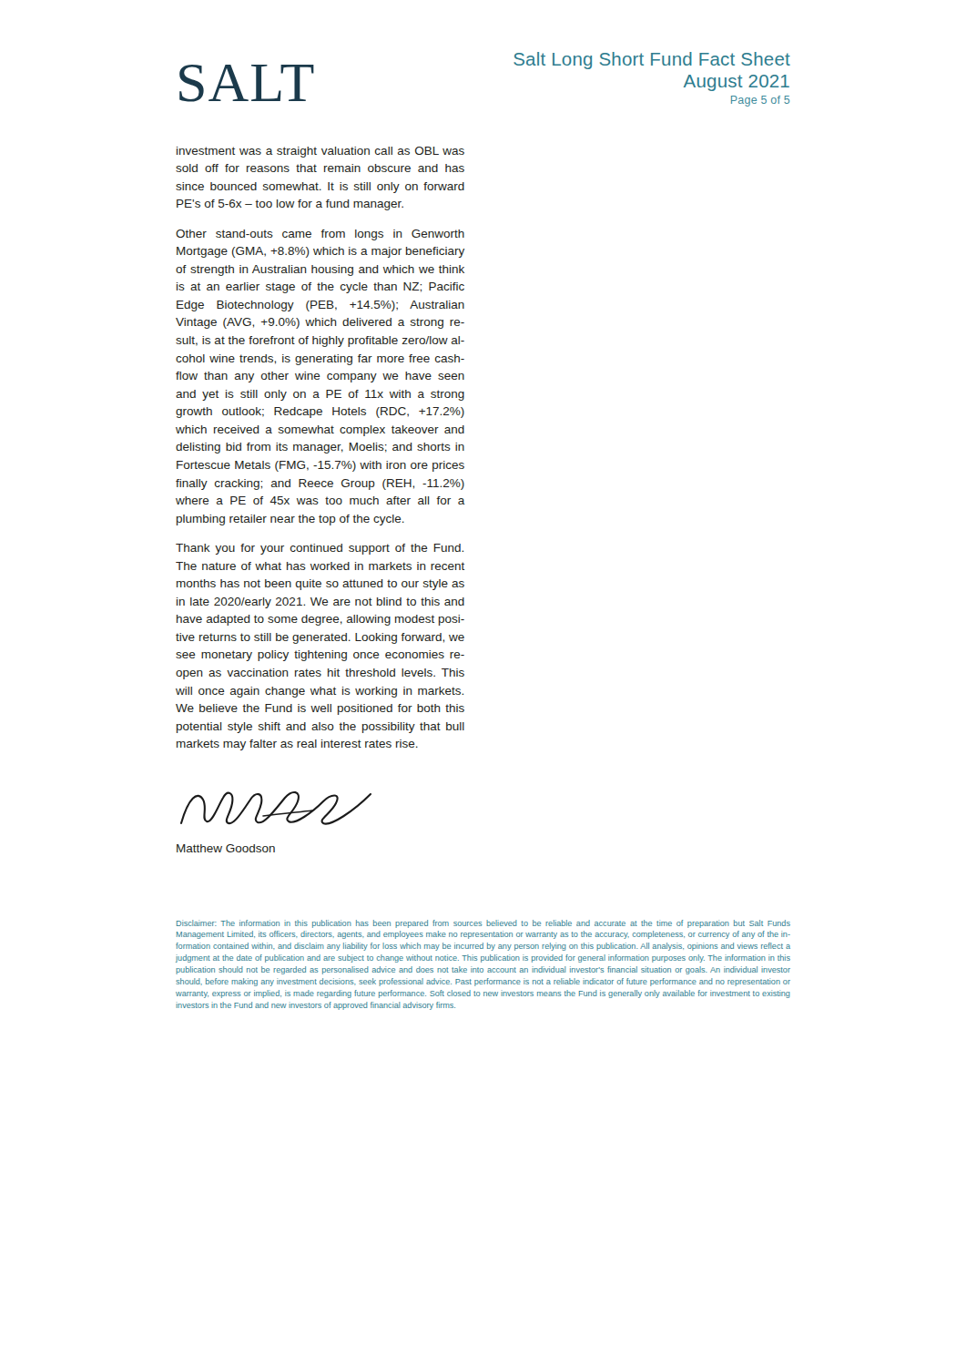SALT
Salt Long Short Fund Fact Sheet
August 2021
Page 5 of 5
investment was a straight valuation call as OBL was sold off for reasons that remain obscure and has since bounced somewhat. It is still only on forward PE's of 5-6x – too low for a fund manager.
Other stand-outs came from longs in Genworth Mortgage (GMA, +8.8%) which is a major beneficiary of strength in Australian housing and which we think is at an earlier stage of the cycle than NZ; Pacific Edge Biotechnology (PEB, +14.5%); Australian Vintage (AVG, +9.0%) which delivered a strong result, is at the forefront of highly profitable zero/low alcohol wine trends, is generating far more free cashflow than any other wine company we have seen and yet is still only on a PE of 11x with a strong growth outlook; Redcape Hotels (RDC, +17.2%) which received a somewhat complex takeover and delisting bid from its manager, Moelis; and shorts in Fortescue Metals (FMG, -15.7%) with iron ore prices finally cracking; and Reece Group (REH, -11.2%) where a PE of 45x was too much after all for a plumbing retailer near the top of the cycle.
Thank you for your continued support of the Fund. The nature of what has worked in markets in recent months has not been quite so attuned to our style as in late 2020/early 2021. We are not blind to this and have adapted to some degree, allowing modest positive returns to still be generated. Looking forward, we see monetary policy tightening once economies re-open as vaccination rates hit threshold levels. This will once again change what is working in markets. We believe the Fund is well positioned for both this potential style shift and also the possibility that bull markets may falter as real interest rates rise.
Matthew Goodson
Disclaimer: The information in this publication has been prepared from sources believed to be reliable and accurate at the time of preparation but Salt Funds Management Limited, its officers, directors, agents, and employees make no representation or warranty as to the accuracy, completeness, or currency of any of the information contained within, and disclaim any liability for loss which may be incurred by any person relying on this publication. All analysis, opinions and views reflect a judgment at the date of publication and are subject to change without notice. This publication is provided for general information purposes only. The information in this publication should not be regarded as personalised advice and does not take into account an individual investor's financial situation or goals. An individual investor should, before making any investment decisions, seek professional advice. Past performance is not a reliable indicator of future performance and no representation or warranty, express or implied, is made regarding future performance. Soft closed to new investors means the Fund is generally only available for investment to existing investors in the Fund and new investors of approved financial advisory firms.